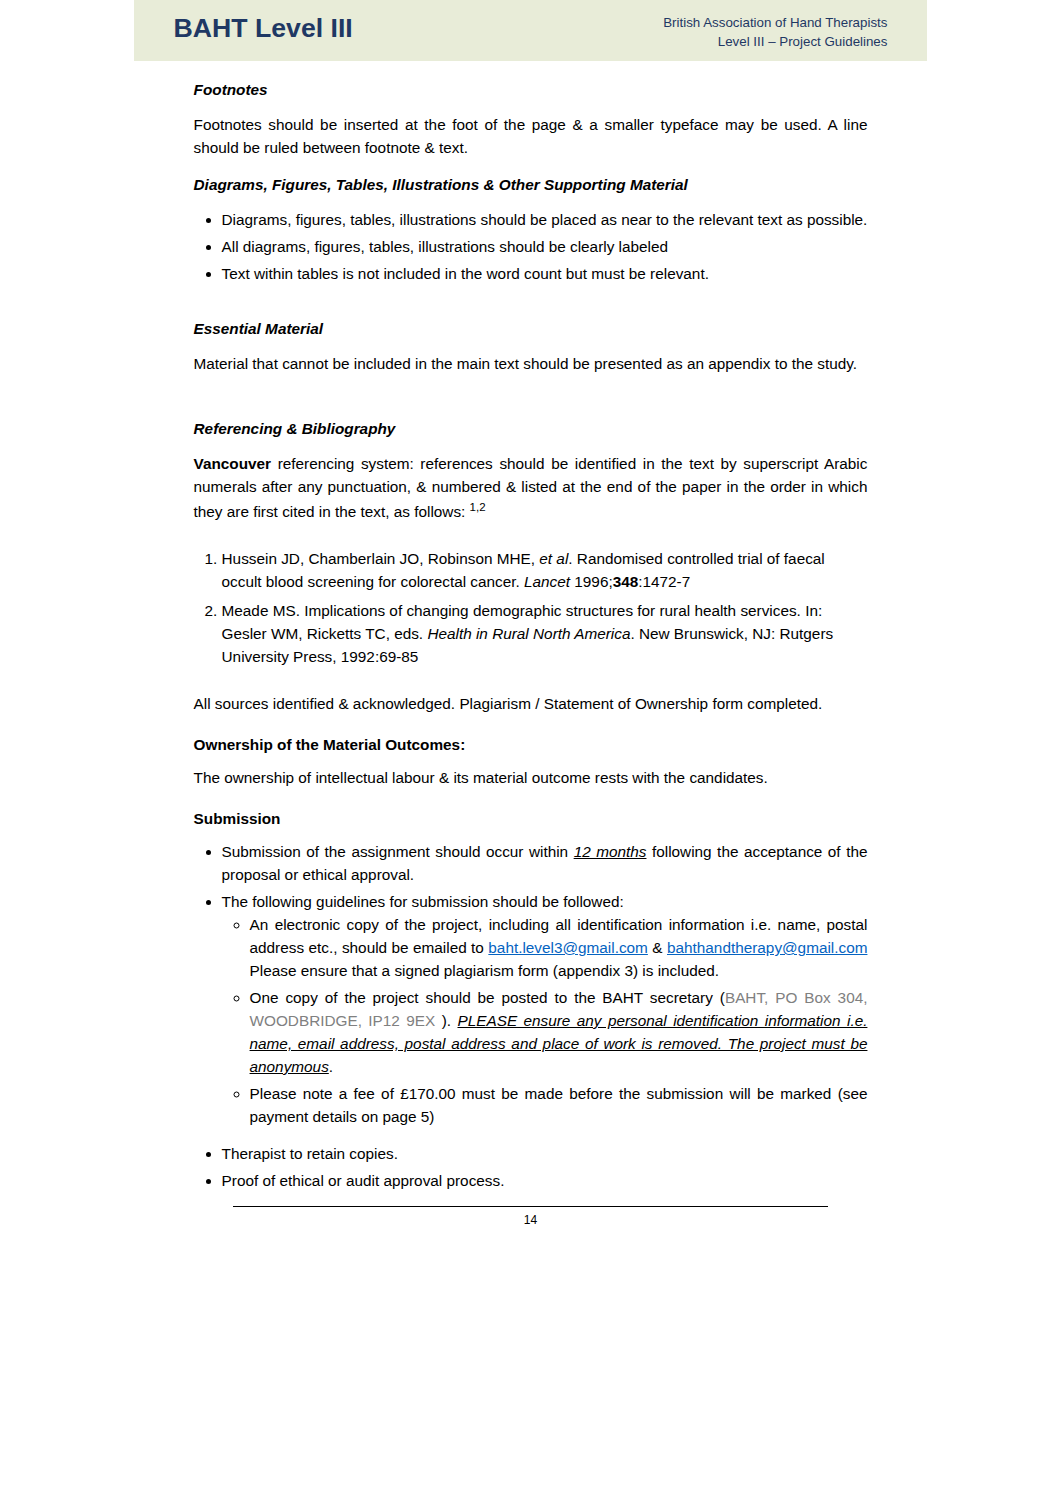BAHT Level III
British Association of Hand Therapists
Level III – Project Guidelines
Footnotes
Footnotes should be inserted at the foot of the page & a smaller typeface may be used. A line should be ruled between footnote & text.
Diagrams, Figures, Tables, Illustrations & Other Supporting Material
Diagrams, figures, tables, illustrations should be placed as near to the relevant text as possible.
All diagrams, figures, tables, illustrations should be clearly labeled
Text within tables is not included in the word count but must be relevant.
Essential Material
Material that cannot be included in the main text should be presented as an appendix to the study.
Referencing & Bibliography
Vancouver referencing system: references should be identified in the text by superscript Arabic numerals after any punctuation, & numbered & listed at the end of the paper in the order in which they are first cited in the text, as follows: 1,2
Hussein JD, Chamberlain JO, Robinson MHE, et al. Randomised controlled trial of faecal occult blood screening for colorectal cancer. Lancet 1996;348:1472-7
Meade MS. Implications of changing demographic structures for rural health services. In: Gesler WM, Ricketts TC, eds. Health in Rural North America. New Brunswick, NJ: Rutgers University Press, 1992:69-85
All sources identified & acknowledged. Plagiarism / Statement of Ownership form completed.
Ownership of the Material Outcomes:
The ownership of intellectual labour & its material outcome rests with the candidates.
Submission
Submission of the assignment should occur within 12 months following the acceptance of the proposal or ethical approval.
The following guidelines for submission should be followed:
An electronic copy of the project, including all identification information i.e. name, postal address etc., should be emailed to baht.level3@gmail.com & bahthandtherapy@gmail.com Please ensure that a signed plagiarism form (appendix 3) is included.
One copy of the project should be posted to the BAHT secretary (BAHT, PO Box 304, WOODBRIDGE, IP12 9EX ). PLEASE ensure any personal identification information i.e. name, email address, postal address and place of work is removed. The project must be anonymous.
Please note a fee of £170.00 must be made before the submission will be marked (see payment details on page 5)
Therapist to retain copies.
Proof of ethical or audit approval process.
14